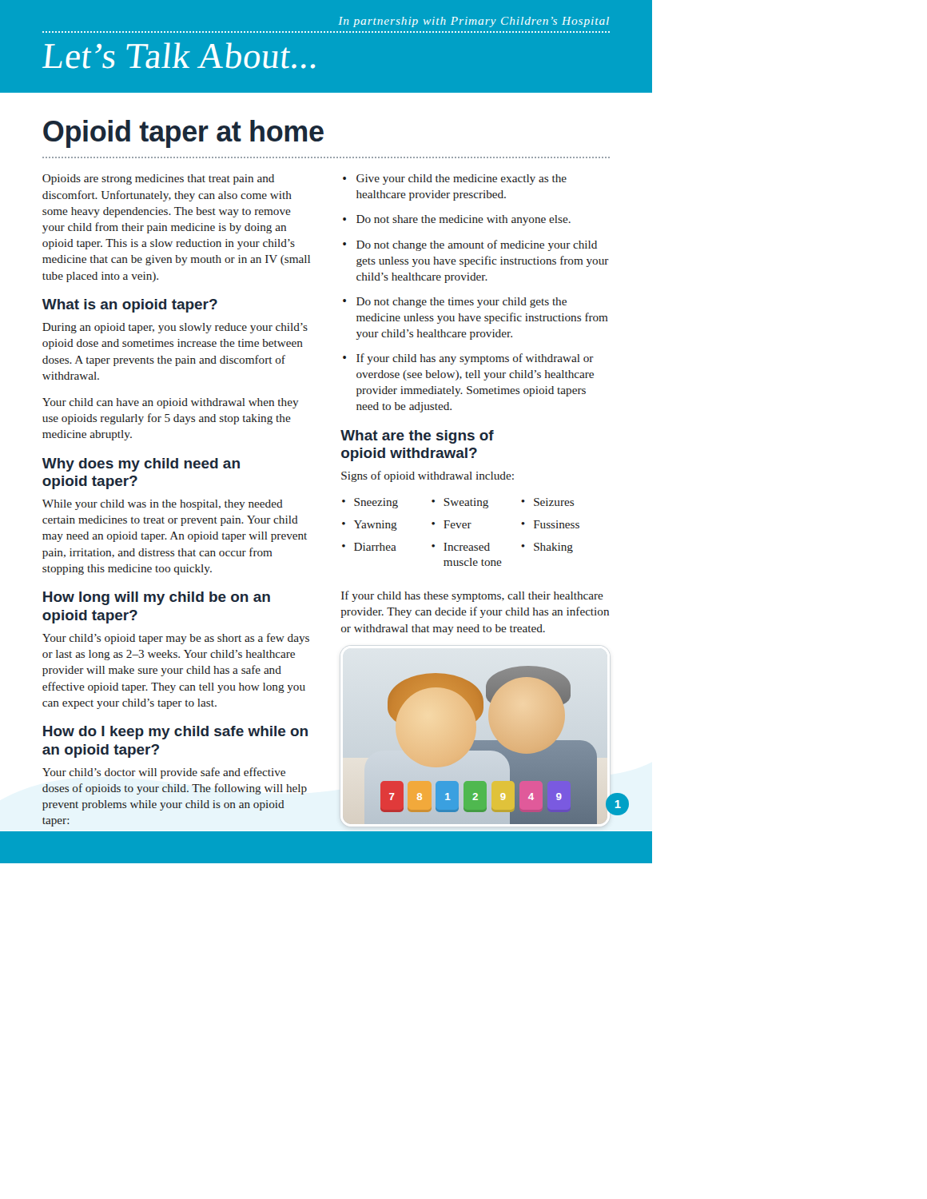In partnership with Primary Children’s Hospital
Let’s Talk About...
Opioid taper at home
Opioids are strong medicines that treat pain and discomfort. Unfortunately, they can also come with some heavy dependencies. The best way to remove your child from their pain medicine is by doing an opioid taper. This is a slow reduction in your child’s medicine that can be given by mouth or in an IV (small tube placed into a vein).
What is an opioid taper?
During an opioid taper, you slowly reduce your child’s opioid dose and sometimes increase the time between doses. A taper prevents the pain and discomfort of withdrawal.
Your child can have an opioid withdrawal when they use opioids regularly for 5 days and stop taking the medicine abruptly.
Why does my child need an
opioid taper?
While your child was in the hospital, they needed certain medicines to treat or prevent pain. Your child may need an opioid taper. An opioid taper will prevent pain, irritation, and distress that can occur from stopping this medicine too quickly.
How long will my child be on an opioid taper?
Your child’s opioid taper may be as short as a few days or last as long as 2–3 weeks. Your child’s healthcare provider will make sure your child has a safe and effective opioid taper. They can tell you how long you can expect your child’s taper to last.
How do I keep my child safe while on an opioid taper?
Your child’s doctor will provide safe and effective doses of opioids to your child. The following will help prevent problems while your child is on an opioid taper:
Give your child the medicine exactly as the healthcare provider prescribed.
Do not share the medicine with anyone else.
Do not change the amount of medicine your child gets unless you have specific instructions from your child’s healthcare provider.
Do not change the times your child gets the medicine unless you have specific instructions from your child’s healthcare provider.
If your child has any symptoms of withdrawal or overdose (see below), tell your child’s healthcare provider immediately. Sometimes opioid tapers need to be adjusted.
What are the signs of
opioid withdrawal?
Signs of opioid withdrawal include:
Sneezing
Sweating
Seizures
Yawning
Fever
Fussiness
Diarrhea
Increased
muscle tone
Shaking
If your child has these symptoms, call their healthcare provider. They can decide if your child has an infection or withdrawal that may need to be treated.
7
8
1
2
9
4
9
1